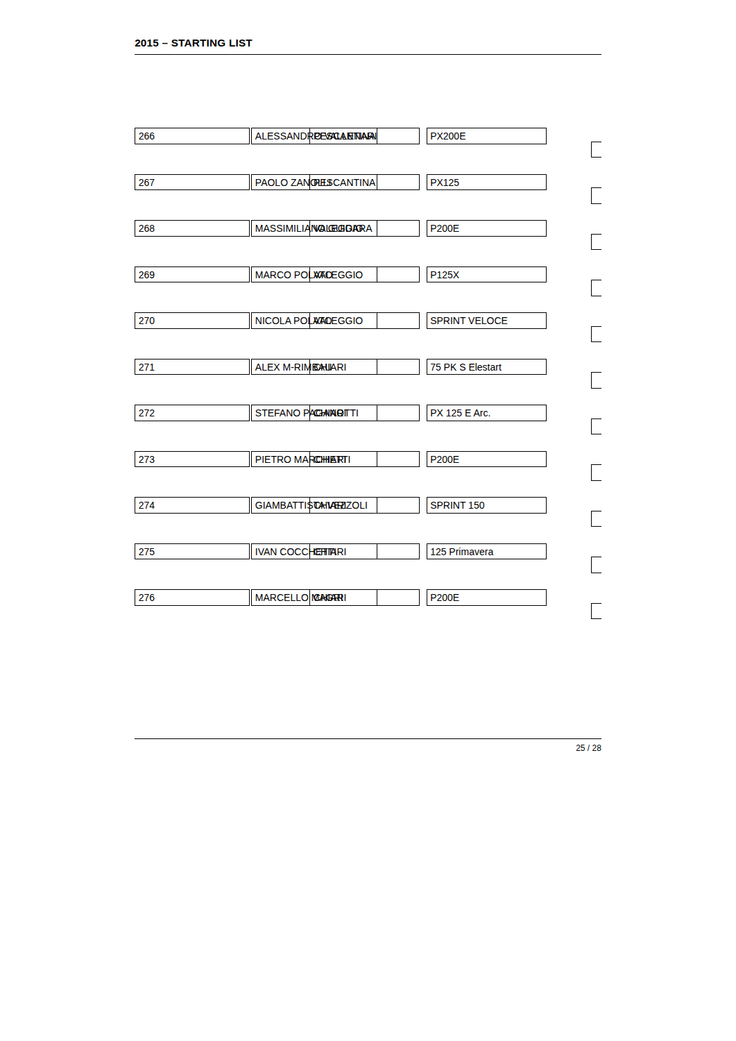2015 – STARTING LIST
| 266 | | ALESSANDRO VALLENARI | PESCANTINA | | PX200E | | |
| 267 | | PAOLO ZANOLLI | PESCANTINA | | PX125 | | |
| 268 | | MASSIMILIANO GUIDARA | VALEGGIO | | P200E | | |
| 269 | | MARCO POLATO | VALEGGIO | | P125X | | |
| 270 | | NICOLA POLATO | VALEGGIO | | SPRINT VELOCE | | |
| 271 | | ALEX M-RIMBAU | CHIARI | | 75 PK S Elestart | | |
| 272 | | STEFANO PAGANOTTI | CHIARI | | PX 125 E Arc. | | |
| 273 | | PIETRO MARCHETTI | CHIARI | | P200E | | |
| 274 | | GIAMBATTISTA VEZZOLI | CHIARI | | SPRINT 150 | | |
| 275 | | IVAN COCCHETTI | CHIARI | | 125 Primavera | | |
| 276 | | MARCELLO MAGRI | CHIARI | | P200E | | |
25 / 28